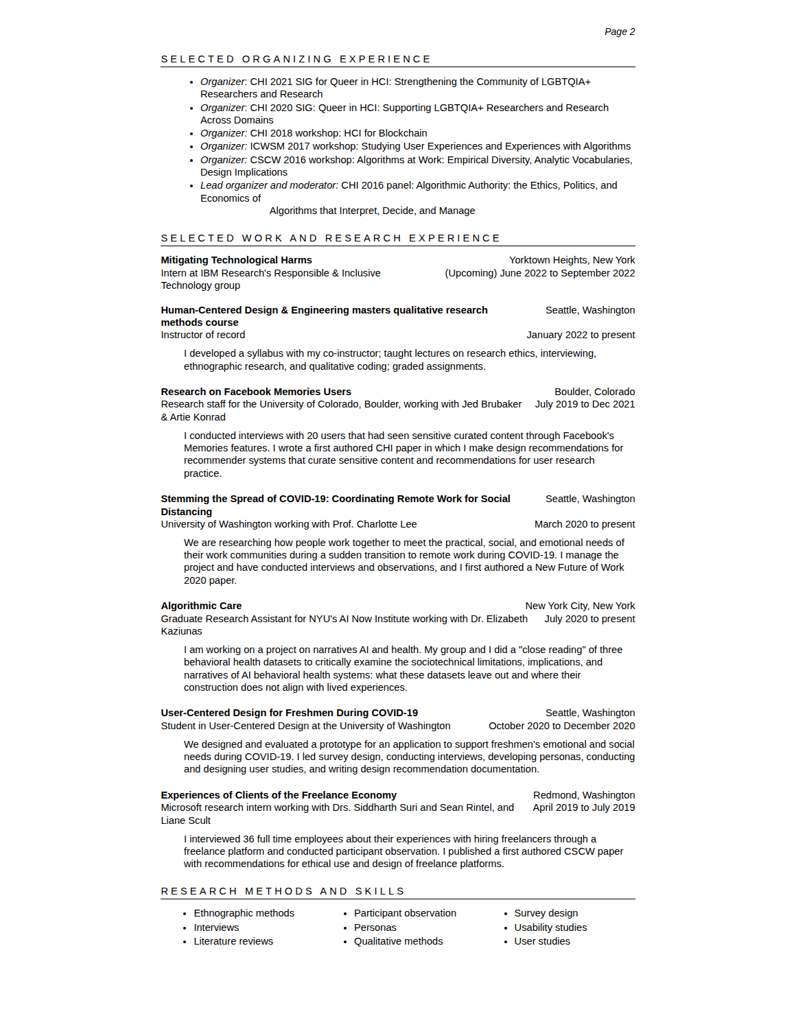Page 2
Selected Organizing Experience
Organizer: CHI 2021 SIG for Queer in HCI: Strengthening the Community of LGBTQIA+ Researchers and Research
Organizer: CHI 2020 SIG: Queer in HCI: Supporting LGBTQIA+ Researchers and Research Across Domains
Organizer: CHI 2018 workshop: HCI for Blockchain
Organizer: ICWSM 2017 workshop: Studying User Experiences and Experiences with Algorithms
Organizer: CSCW 2016 workshop: Algorithms at Work: Empirical Diversity, Analytic Vocabularies, Design Implications
Lead organizer and moderator: CHI 2016 panel: Algorithmic Authority: the Ethics, Politics, and Economics of Algorithms that Interpret, Decide, and Manage
Selected Work and Research Experience
Mitigating Technological Harms
Yorktown Heights, New York
Intern at IBM Research's Responsible & Inclusive Technology group
(Upcoming) June 2022 to September 2022
Human-Centered Design & Engineering masters qualitative research methods course
Seattle, Washington
Instructor of record
January 2022 to present
I developed a syllabus with my co-instructor; taught lectures on research ethics, interviewing, ethnographic research, and qualitative coding; graded assignments.
Research on Facebook Memories Users
Boulder, Colorado
Research staff for the University of Colorado, Boulder, working with Jed Brubaker & Artie Konrad
July 2019 to Dec 2021
I conducted interviews with 20 users that had seen sensitive curated content through Facebook's Memories features. I wrote a first authored CHI paper in which I make design recommendations for recommender systems that curate sensitive content and recommendations for user research practice.
Stemming the Spread of COVID-19: Coordinating Remote Work for Social Distancing
Seattle, Washington
University of Washington working with Prof. Charlotte Lee
March 2020 to present
We are researching how people work together to meet the practical, social, and emotional needs of their work communities during a sudden transition to remote work during COVID-19. I manage the project and have conducted interviews and observations, and I first authored a New Future of Work 2020 paper.
Algorithmic Care
New York City, New York
Graduate Research Assistant for NYU's AI Now Institute working with Dr. Elizabeth Kaziunas
July 2020 to present
I am working on a project on narratives AI and health. My group and I did a "close reading" of three behavioral health datasets to critically examine the sociotechnical limitations, implications, and narratives of AI behavioral health systems: what these datasets leave out and where their construction does not align with lived experiences.
User-Centered Design for Freshmen During COVID-19
Seattle, Washington
Student in User-Centered Design at the University of Washington
October 2020 to December 2020
We designed and evaluated a prototype for an application to support freshmen's emotional and social needs during COVID-19. I led survey design, conducting interviews, developing personas, conducting and designing user studies, and writing design recommendation documentation.
Experiences of Clients of the Freelance Economy
Redmond, Washington
Microsoft research intern working with Drs. Siddharth Suri and Sean Rintel, and Liane Scult
April 2019 to July 2019
I interviewed 36 full time employees about their experiences with hiring freelancers through a freelance platform and conducted participant observation. I published a first authored CSCW paper with recommendations for ethical use and design of freelance platforms.
Research Methods and Skills
Ethnographic methods
Interviews
Literature reviews
Participant observation
Personas
Qualitative methods
Survey design
Usability studies
User studies